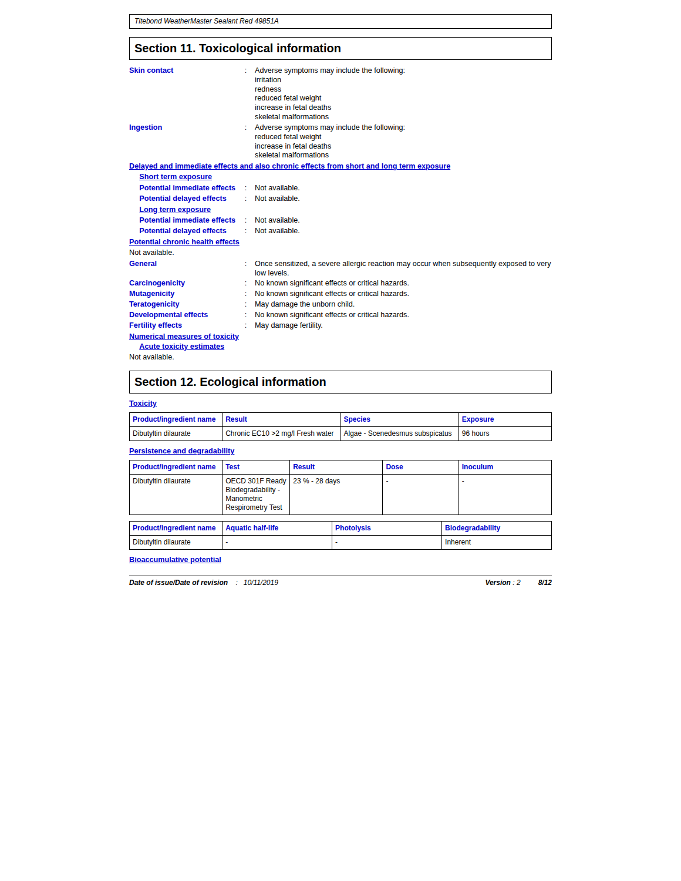Titebond WeatherMaster Sealant Red 49851A
Section 11. Toxicological information
| Skin contact | : | Adverse symptoms may include the following: irritation redness reduced fetal weight increase in fetal deaths skeletal malformations |
| Ingestion | : | Adverse symptoms may include the following: reduced fetal weight increase in fetal deaths skeletal malformations |
Delayed and immediate effects and also chronic effects from short and long term exposure
Short term exposure
| Potential immediate effects | : | Not available. |
| Potential delayed effects | : | Not available. |
Long term exposure
| Potential immediate effects | : | Not available. |
| Potential delayed effects | : | Not available. |
Potential chronic health effects
Not available.
| General | : | Once sensitized, a severe allergic reaction may occur when subsequently exposed to very low levels. |
| Carcinogenicity | : | No known significant effects or critical hazards. |
| Mutagenicity | : | No known significant effects or critical hazards. |
| Teratogenicity | : | May damage the unborn child. |
| Developmental effects | : | No known significant effects or critical hazards. |
| Fertility effects | : | May damage fertility. |
Numerical measures of toxicity
Acute toxicity estimates
Not available.
Section 12. Ecological information
Toxicity
| Product/ingredient name | Result | Species | Exposure |
| --- | --- | --- | --- |
| Dibutyltin dilaurate | Chronic EC10 >2 mg/l Fresh water | Algae - Scenedesmus subspicatus | 96 hours |
Persistence and degradability
| Product/ingredient name | Test | Result | Dose | Inoculum |
| --- | --- | --- | --- | --- |
| Dibutyltin dilaurate | OECD 301F Ready Biodegradability - Manometric Respirometry Test | 23 % - 28 days | - | - |
| Product/ingredient name | Aquatic half-life | Photolysis | Biodegradability |
| --- | --- | --- | --- |
| Dibutyltin dilaurate | - | - | Inherent |
Bioaccumulative potential
Date of issue/Date of revision : 10/11/2019
Version : 2 8/12